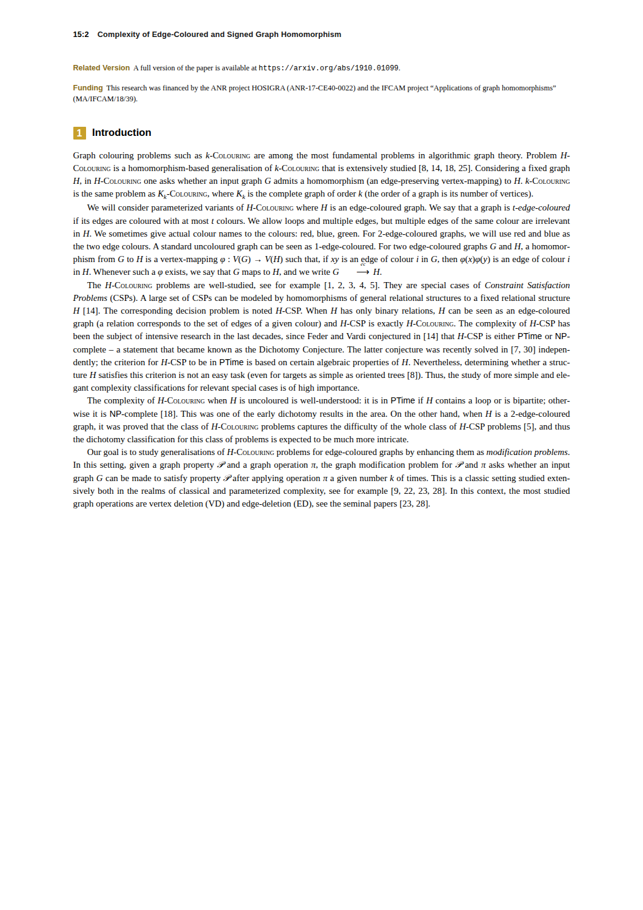15:2 Complexity of Edge-Coloured and Signed Graph Homomorphism
Related Version A full version of the paper is available at https://arxiv.org/abs/1910.01099.
Funding This research was financed by the ANR project HOSIGRA (ANR-17-CE40-0022) and the IFCAM project “Applications of graph homomorphisms” (MA/IFCAM/18/39).
1 Introduction
Graph colouring problems such as k-Colouring are among the most fundamental problems in algorithmic graph theory. Problem H-Colouring is a homomorphism-based generalisation of k-Colouring that is extensively studied [8, 14, 18, 25]. Considering a fixed graph H, in H-Colouring one asks whether an input graph G admits a homomorphism (an edge-preserving vertex-mapping) to H. k-Colouring is the same problem as Kk-Colouring, where Kk is the complete graph of order k (the order of a graph is its number of vertices).
We will consider parameterized variants of H-Colouring where H is an edge-coloured graph. We say that a graph is t-edge-coloured if its edges are coloured with at most t colours. We allow loops and multiple edges, but multiple edges of the same colour are irrelevant in H. We sometimes give actual colour names to the colours: red, blue, green. For 2-edge-coloured graphs, we will use red and blue as the two edge colours. A standard uncoloured graph can be seen as 1-edge-coloured. For two edge-coloured graphs G and H, a homomorphism from G to H is a vertex-mapping φ : V(G) → V(H) such that, if xy is an edge of colour i in G, then φ(x)φ(y) is an edge of colour i in H. Whenever such a φ exists, we say that G maps to H, and we write G ec⟶ H.
The H-Colouring problems are well-studied, see for example [1, 2, 3, 4, 5]. They are special cases of Constraint Satisfaction Problems (CSPs). A large set of CSPs can be modeled by homomorphisms of general relational structures to a fixed relational structure H [14]. The corresponding decision problem is noted H-CSP. When H has only binary relations, H can be seen as an edge-coloured graph (a relation corresponds to the set of edges of a given colour) and H-CSP is exactly H-Colouring. The complexity of H-CSP has been the subject of intensive research in the last decades, since Feder and Vardi conjectured in [14] that H-CSP is either PTime or NP-complete – a statement that became known as the Dichotomy Conjecture. The latter conjecture was recently solved in [7, 30] independently; the criterion for H-CSP to be in PTime is based on certain algebraic properties of H. Nevertheless, determining whether a structure H satisfies this criterion is not an easy task (even for targets as simple as oriented trees [8]). Thus, the study of more simple and elegant complexity classifications for relevant special cases is of high importance.
The complexity of H-Colouring when H is uncoloured is well-understood: it is in PTime if H contains a loop or is bipartite; otherwise it is NP-complete [18]. This was one of the early dichotomy results in the area. On the other hand, when H is a 2-edge-coloured graph, it was proved that the class of H-Colouring problems captures the difficulty of the whole class of H-CSP problems [5], and thus the dichotomy classification for this class of problems is expected to be much more intricate.
Our goal is to study generalisations of H-Colouring problems for edge-coloured graphs by enhancing them as modification problems. In this setting, given a graph property 𝒫 and a graph operation π, the graph modification problem for 𝒫 and π asks whether an input graph G can be made to satisfy property 𝒫 after applying operation π a given number k of times. This is a classic setting studied extensively both in the realms of classical and parameterized complexity, see for example [9, 22, 23, 28]. In this context, the most studied graph operations are vertex deletion (VD) and edge-deletion (ED), see the seminal papers [23, 28].